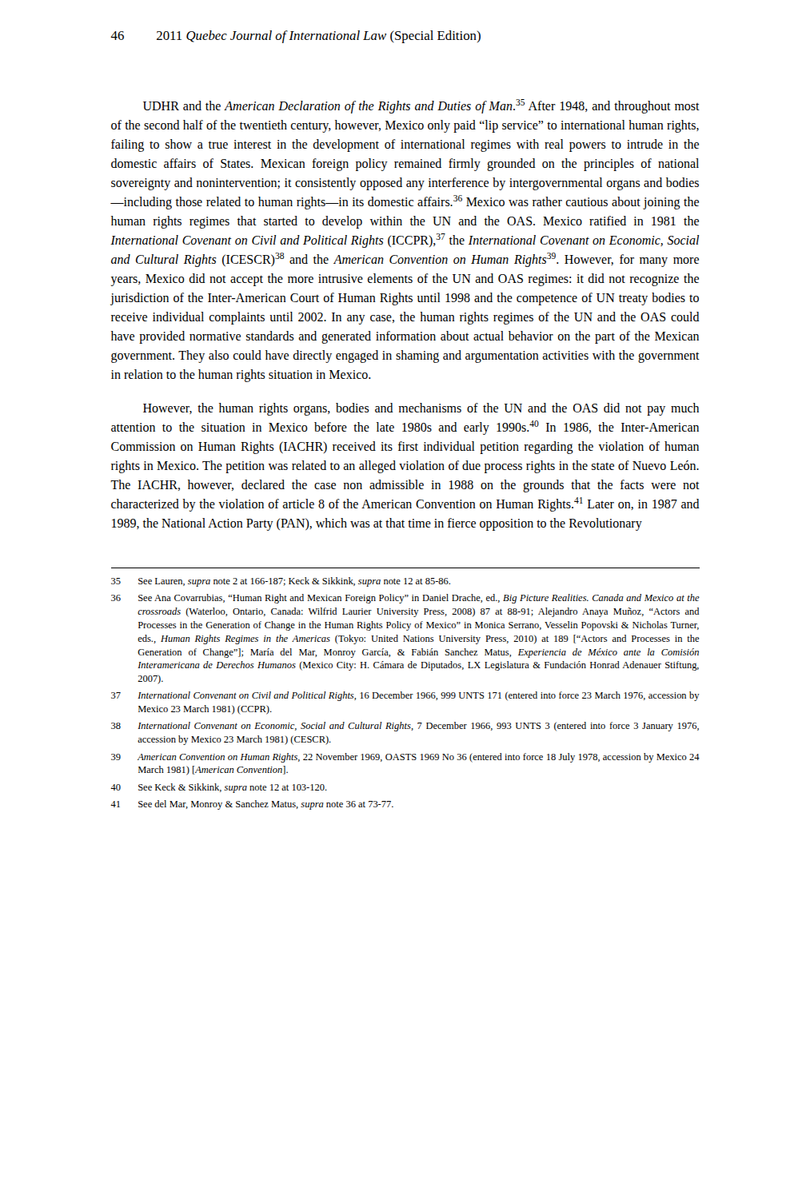46 2011 Quebec Journal of International Law (Special Edition)
UDHR and the American Declaration of the Rights and Duties of Man.35 After 1948, and throughout most of the second half of the twentieth century, however, Mexico only paid “lip service” to international human rights, failing to show a true interest in the development of international regimes with real powers to intrude in the domestic affairs of States. Mexican foreign policy remained firmly grounded on the principles of national sovereignty and nonintervention; it consistently opposed any interference by intergovernmental organs and bodies—including those related to human rights—in its domestic affairs.36 Mexico was rather cautious about joining the human rights regimes that started to develop within the UN and the OAS. Mexico ratified in 1981 the International Covenant on Civil and Political Rights (ICCPR),37 the International Covenant on Economic, Social and Cultural Rights (ICESCR)38 and the American Convention on Human Rights39. However, for many more years, Mexico did not accept the more intrusive elements of the UN and OAS regimes: it did not recognize the jurisdiction of the Inter-American Court of Human Rights until 1998 and the competence of UN treaty bodies to receive individual complaints until 2002. In any case, the human rights regimes of the UN and the OAS could have provided normative standards and generated information about actual behavior on the part of the Mexican government. They also could have directly engaged in shaming and argumentation activities with the government in relation to the human rights situation in Mexico.
However, the human rights organs, bodies and mechanisms of the UN and the OAS did not pay much attention to the situation in Mexico before the late 1980s and early 1990s.40 In 1986, the Inter-American Commission on Human Rights (IACHR) received its first individual petition regarding the violation of human rights in Mexico. The petition was related to an alleged violation of due process rights in the state of Nuevo León. The IACHR, however, declared the case non admissible in 1988 on the grounds that the facts were not characterized by the violation of article 8 of the American Convention on Human Rights.41 Later on, in 1987 and 1989, the National Action Party (PAN), which was at that time in fierce opposition to the Revolutionary
35 See Lauren, supra note 2 at 166-187; Keck & Sikkink, supra note 12 at 85-86.
36 See Ana Covarrubias, “Human Right and Mexican Foreign Policy” in Daniel Drache, ed., Big Picture Realities. Canada and Mexico at the crossroads (Waterloo, Ontario, Canada: Wilfrid Laurier University Press, 2008) 87 at 88-91; Alejandro Anaya Muñoz, “Actors and Processes in the Generation of Change in the Human Rights Policy of Mexico” in Monica Serrano, Vesselin Popovski & Nicholas Turner, eds., Human Rights Regimes in the Americas (Tokyo: United Nations University Press, 2010) at 189 [“Actors and Processes in the Generation of Change”]; María del Mar, Monroy García, & Fabián Sanchez Matus, Experiencia de México ante la Comisión Interamericana de Derechos Humanos (Mexico City: H. Cámara de Diputados, LX Legislatura & Fundación Honrad Adenauer Stiftung, 2007).
37 International Convenant on Civil and Political Rights, 16 December 1966, 999 UNTS 171 (entered into force 23 March 1976, accession by Mexico 23 March 1981) (CCPR).
38 International Convenant on Economic, Social and Cultural Rights, 7 December 1966, 993 UNTS 3 (entered into force 3 January 1976, accession by Mexico 23 March 1981) (CESCR).
39 American Convention on Human Rights, 22 November 1969, OASTS 1969 No 36 (entered into force 18 July 1978, accession by Mexico 24 March 1981) [American Convention].
40 See Keck & Sikkink, supra note 12 at 103-120.
41 See del Mar, Monroy & Sanchez Matus, supra note 36 at 73-77.